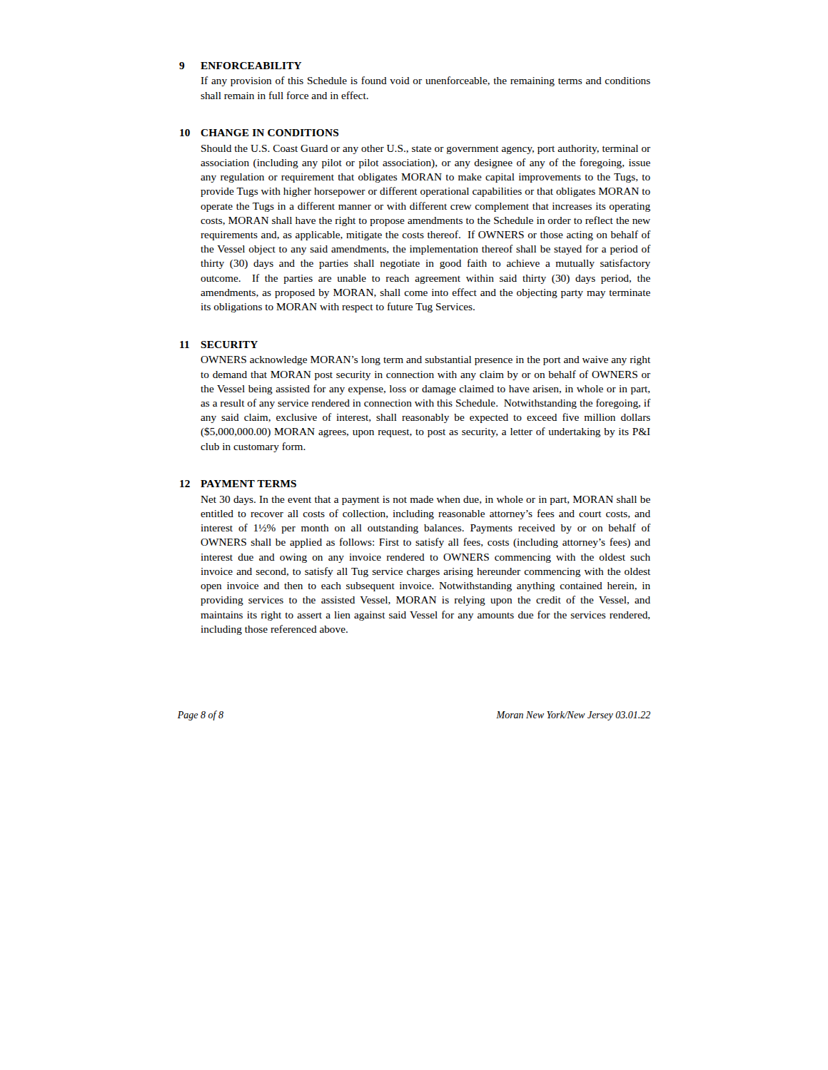9
ENFORCEABILITY
If any provision of this Schedule is found void or unenforceable, the remaining terms and conditions shall remain in full force and in effect.
10
CHANGE IN CONDITIONS
Should the U.S. Coast Guard or any other U.S., state or government agency, port authority, terminal or association (including any pilot or pilot association), or any designee of any of the foregoing, issue any regulation or requirement that obligates MORAN to make capital improvements to the Tugs, to provide Tugs with higher horsepower or different operational capabilities or that obligates MORAN to operate the Tugs in a different manner or with different crew complement that increases its operating costs, MORAN shall have the right to propose amendments to the Schedule in order to reflect the new requirements and, as applicable, mitigate the costs thereof. If OWNERS or those acting on behalf of the Vessel object to any said amendments, the implementation thereof shall be stayed for a period of thirty (30) days and the parties shall negotiate in good faith to achieve a mutually satisfactory outcome. If the parties are unable to reach agreement within said thirty (30) days period, the amendments, as proposed by MORAN, shall come into effect and the objecting party may terminate its obligations to MORAN with respect to future Tug Services.
11
SECURITY
OWNERS acknowledge MORAN’s long term and substantial presence in the port and waive any right to demand that MORAN post security in connection with any claim by or on behalf of OWNERS or the Vessel being assisted for any expense, loss or damage claimed to have arisen, in whole or in part, as a result of any service rendered in connection with this Schedule. Notwithstanding the foregoing, if any said claim, exclusive of interest, shall reasonably be expected to exceed five million dollars ($5,000,000.00) MORAN agrees, upon request, to post as security, a letter of undertaking by its P&I club in customary form.
12
PAYMENT TERMS
Net 30 days. In the event that a payment is not made when due, in whole or in part, MORAN shall be entitled to recover all costs of collection, including reasonable attorney’s fees and court costs, and interest of 1½% per month on all outstanding balances. Payments received by or on behalf of OWNERS shall be applied as follows: First to satisfy all fees, costs (including attorney’s fees) and interest due and owing on any invoice rendered to OWNERS commencing with the oldest such invoice and second, to satisfy all Tug service charges arising hereunder commencing with the oldest open invoice and then to each subsequent invoice. Notwithstanding anything contained herein, in providing services to the assisted Vessel, MORAN is relying upon the credit of the Vessel, and maintains its right to assert a lien against said Vessel for any amounts due for the services rendered, including those referenced above.
Page 8 of 8 Moran New York/New Jersey 03.01.22